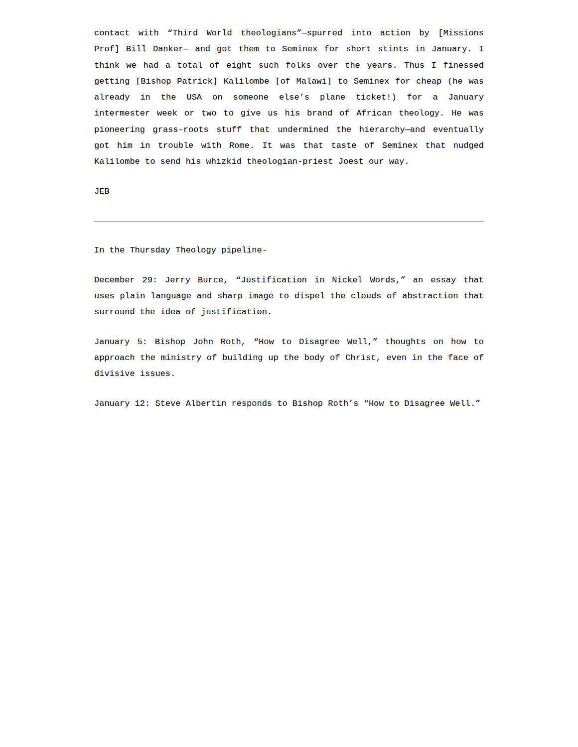contact with “Third World theologians”—spurred into action by [Missions Prof] Bill Danker— and got them to Seminex for short stints in January. I think we had a total of eight such folks over the years. Thus I finessed getting [Bishop Patrick] Kalilombe [of Malawi] to Seminex for cheap (he was already in the USA on someone else’s plane ticket!) for a January intermester week or two to give us his brand of African theology. He was pioneering grass-roots stuff that undermined the hierarchy—and eventually got him in trouble with Rome. It was that taste of Seminex that nudged Kalilombe to send his whizkid theologian-priest Joest our way.
JEB
In the Thursday Theology pipeline-
December 29: Jerry Burce, “Justification in Nickel Words,” an essay that uses plain language and sharp image to dispel the clouds of abstraction that surround the idea of justification.
January 5: Bishop John Roth, “How to Disagree Well,” thoughts on how to approach the ministry of building up the body of Christ, even in the face of divisive issues.
January 12: Steve Albertin responds to Bishop Roth’s “How to Disagree Well.”